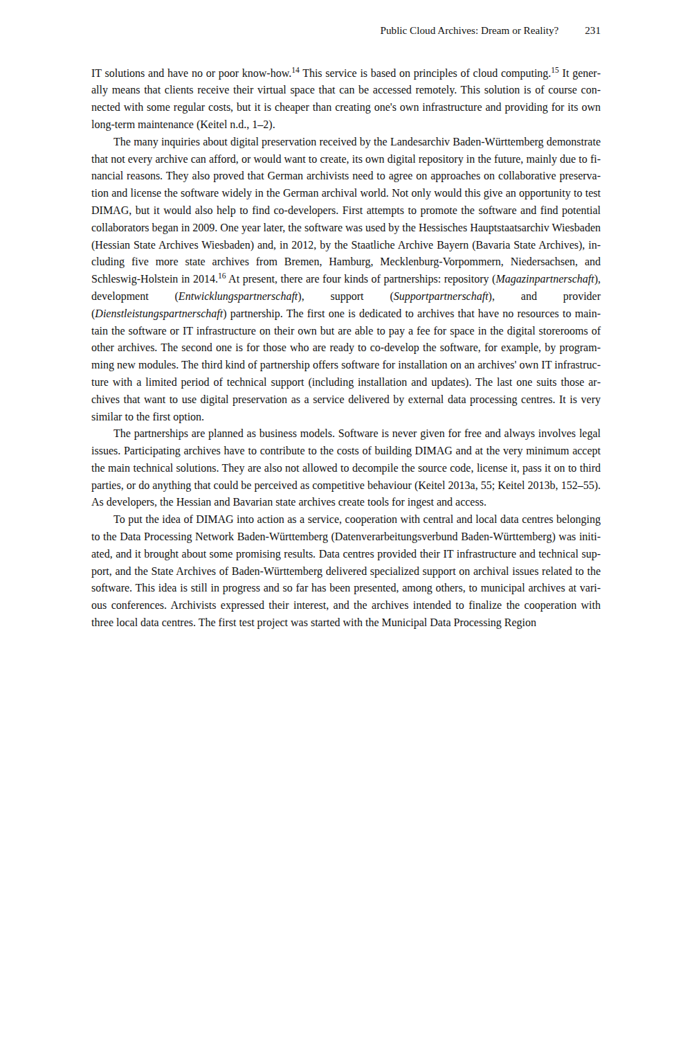Public Cloud Archives: Dream or Reality? 231
IT solutions and have no or poor know-how.14 This service is based on principles of cloud computing.15 It generally means that clients receive their virtual space that can be accessed remotely. This solution is of course connected with some regular costs, but it is cheaper than creating one's own infrastructure and providing for its own long-term maintenance (Keitel n.d., 1–2).
The many inquiries about digital preservation received by the Landesarchiv Baden-Württemberg demonstrate that not every archive can afford, or would want to create, its own digital repository in the future, mainly due to financial reasons. They also proved that German archivists need to agree on approaches on collaborative preservation and license the software widely in the German archival world. Not only would this give an opportunity to test DIMAG, but it would also help to find co-developers. First attempts to promote the software and find potential collaborators began in 2009. One year later, the software was used by the Hessisches Hauptstaatsarchiv Wiesbaden (Hessian State Archives Wiesbaden) and, in 2012, by the Staatliche Archive Bayern (Bavaria State Archives), including five more state archives from Bremen, Hamburg, Mecklenburg-Vorpommern, Niedersachsen, and Schleswig-Holstein in 2014.16 At present, there are four kinds of partnerships: repository (Magazinpartnerschaft), development (Entwicklungspartnerschaft), support (Supportpartnerschaft), and provider (Dienstleistungspartnerschaft) partnership. The first one is dedicated to archives that have no resources to maintain the software or IT infrastructure on their own but are able to pay a fee for space in the digital storerooms of other archives. The second one is for those who are ready to co-develop the software, for example, by programming new modules. The third kind of partnership offers software for installation on an archives' own IT infrastructure with a limited period of technical support (including installation and updates). The last one suits those archives that want to use digital preservation as a service delivered by external data processing centres. It is very similar to the first option.
The partnerships are planned as business models. Software is never given for free and always involves legal issues. Participating archives have to contribute to the costs of building DIMAG and at the very minimum accept the main technical solutions. They are also not allowed to decompile the source code, license it, pass it on to third parties, or do anything that could be perceived as competitive behaviour (Keitel 2013a, 55; Keitel 2013b, 152–55). As developers, the Hessian and Bavarian state archives create tools for ingest and access.
To put the idea of DIMAG into action as a service, cooperation with central and local data centres belonging to the Data Processing Network Baden-Württemberg (Datenverarbeitungsverbund Baden-Württemberg) was initiated, and it brought about some promising results. Data centres provided their IT infrastructure and technical support, and the State Archives of Baden-Württemberg delivered specialized support on archival issues related to the software. This idea is still in progress and so far has been presented, among others, to municipal archives at various conferences. Archivists expressed their interest, and the archives intended to finalize the cooperation with three local data centres. The first test project was started with the Municipal Data Processing Region